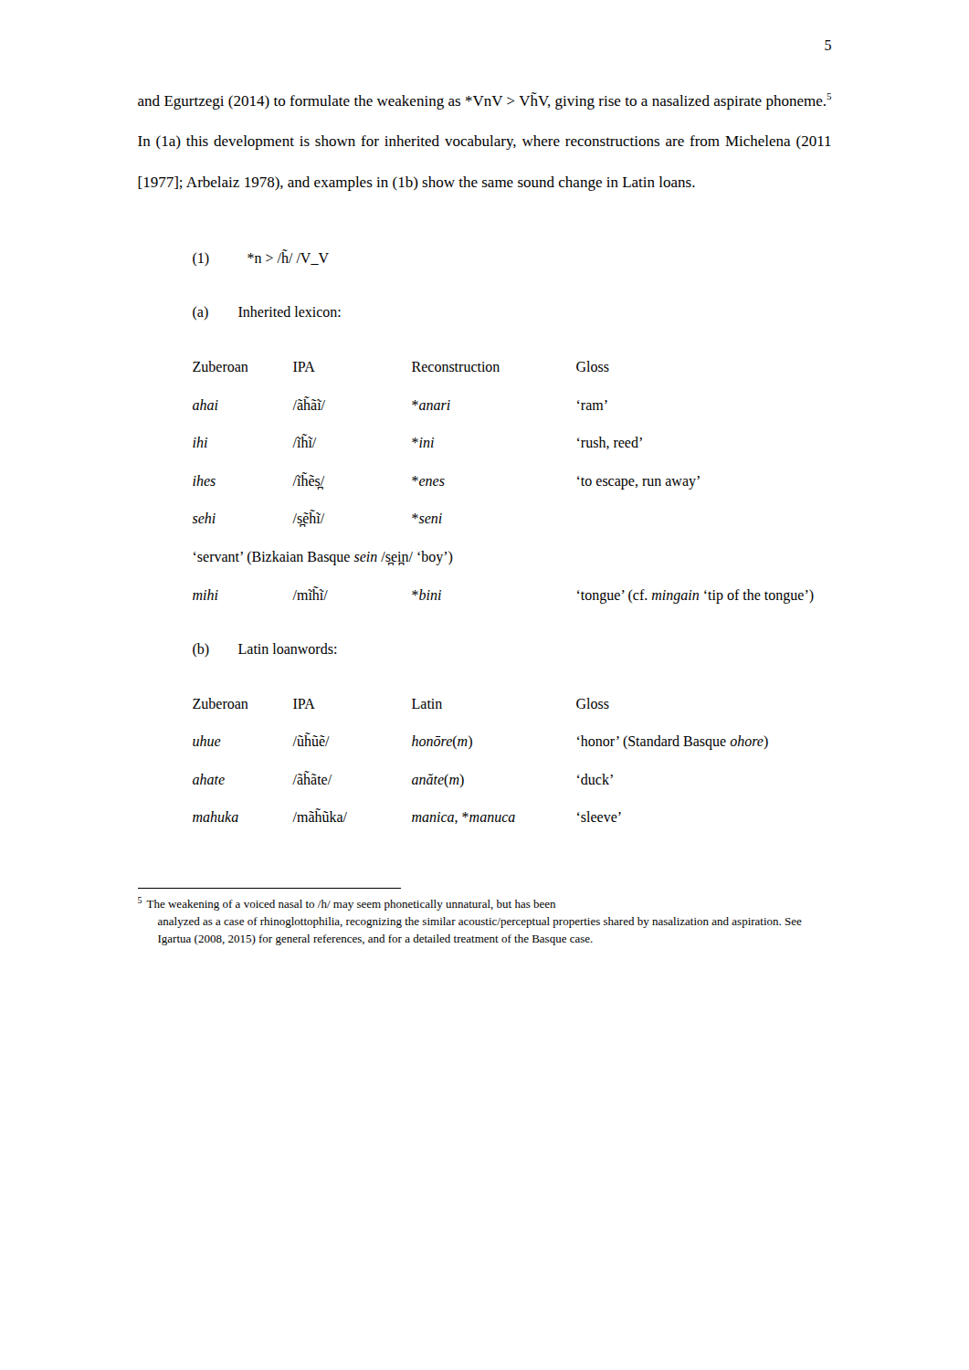5
and Egurtzegi (2014) to formulate the weakening as *VnV > Vh̃V, giving rise to a nasalized aspirate phoneme.5 In (1a) this development is shown for inherited vocabulary, where reconstructions are from Michelena (2011 [1977]; Arbelaiz 1978), and examples in (1b) show the same sound change in Latin loans.
(1)*n > /h̃/ /V_V (a) Inherited lexicon: Zuberoan IPA Reconstruction Gloss ahai/ãh̃ãĩ/*anari‘ram’ ihi/ĩh̃ĩ/*ini‘rush, reed’ ihes/ĩh̃ẽs̪/*enes‘to escape, run away’ sehi/s̪ẽh̃ĩ/*seni‘servant’ (Bizkaian Basque sein /s̪ei̪n/ ‘boy’) mihi/mĩh̃ĩ/*bini‘tongue’ (cf. mingain ‘tip of the tongue’) (b) Latin loanwords: Zuberoan IPA Latin Gloss uhue/ũh̃ũẽ/honōre(m)‘honor’ (Standard Basque ohore) ahate/ãh̃ãte/anăte(m)‘duck’ mahuka/mãh̃ũka/manica, *manuca‘sleeve’
5 The weakening of a voiced nasal to /h/ may seem phonetically unnatural, but has been
analyzed as a case of rhinoglottophilia, recognizing the similar acoustic/perceptual properties shared by nasalization and aspiration. See Igartua (2008, 2015) for general references, and for a detailed treatment of the Basque case.